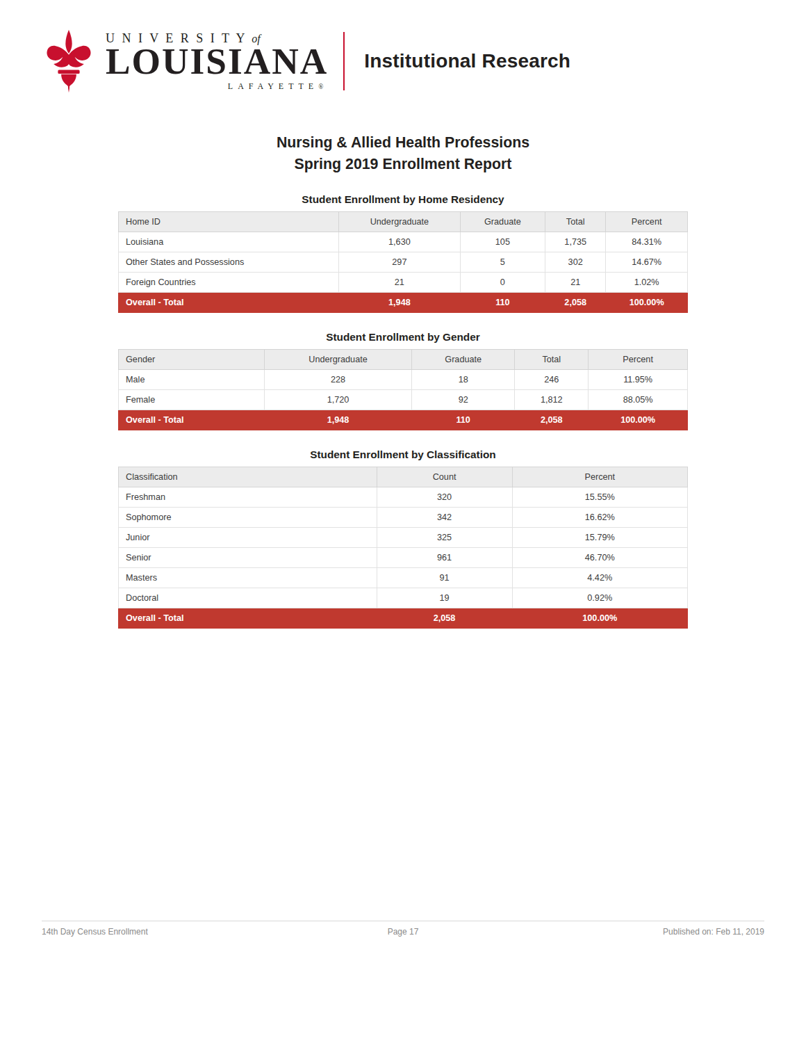U N I V E R S I T Y of
LOUISIANA
LAFAYETTE®
Institutional Research
Nursing & Allied Health Professions
Spring 2019 Enrollment Report
Student Enrollment by Home Residency
| Home ID | Undergraduate | Graduate | Total | Percent |
| --- | --- | --- | --- | --- |
| Louisiana | 1,630 | 105 | 1,735 | 84.31% |
| Other States and Possessions | 297 | 5 | 302 | 14.67% |
| Foreign Countries | 21 | 0 | 21 | 1.02% |
| Overall - Total | 1,948 | 110 | 2,058 | 100.00% |
Student Enrollment by Gender
| Gender | Undergraduate | Graduate | Total | Percent |
| --- | --- | --- | --- | --- |
| Male | 228 | 18 | 246 | 11.95% |
| Female | 1,720 | 92 | 1,812 | 88.05% |
| Overall - Total | 1,948 | 110 | 2,058 | 100.00% |
Student Enrollment by Classification
| Classification | Count | Percent |
| --- | --- | --- |
| Freshman | 320 | 15.55% |
| Sophomore | 342 | 16.62% |
| Junior | 325 | 15.79% |
| Senior | 961 | 46.70% |
| Masters | 91 | 4.42% |
| Doctoral | 19 | 0.92% |
| Overall - Total | 2,058 | 100.00% |
14th Day Census Enrollment
Page 17
Published on: Feb 11, 2019